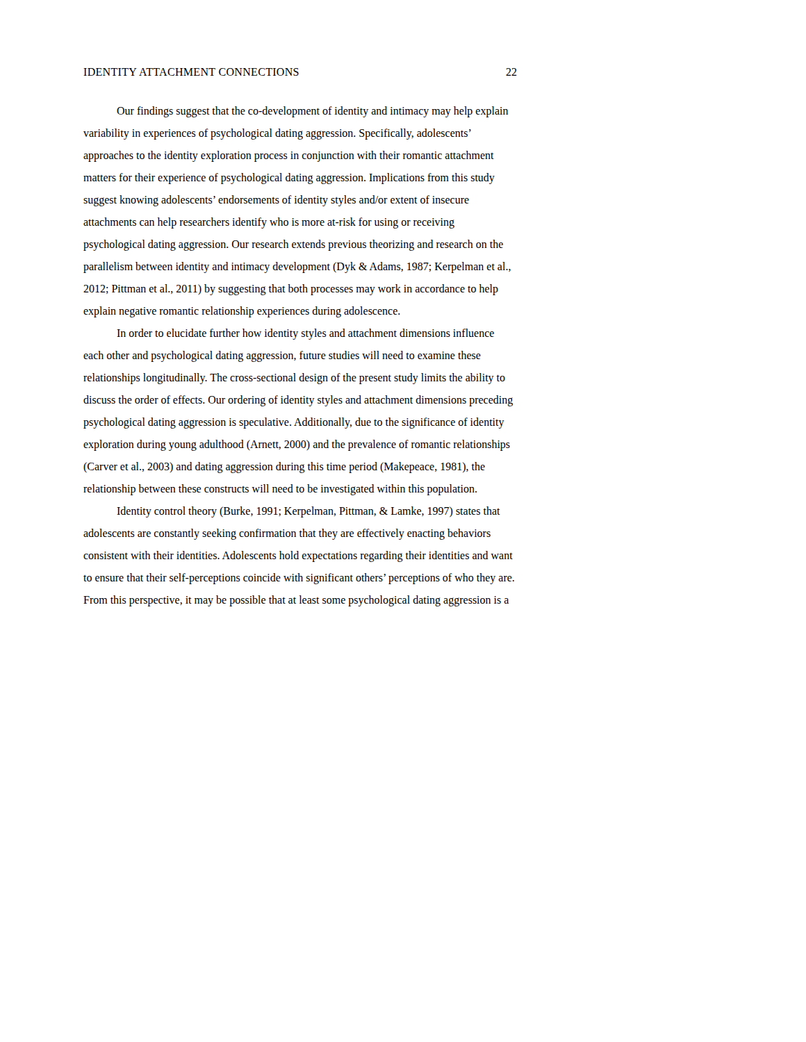Identity Attachment Connections 22
Our findings suggest that the co-development of identity and intimacy may help explain variability in experiences of psychological dating aggression. Specifically, adolescents’ approaches to the identity exploration process in conjunction with their romantic attachment matters for their experience of psychological dating aggression. Implications from this study suggest knowing adolescents’ endorsements of identity styles and/or extent of insecure attachments can help researchers identify who is more at-risk for using or receiving psychological dating aggression. Our research extends previous theorizing and research on the parallelism between identity and intimacy development (Dyk & Adams, 1987; Kerpelman et al., 2012; Pittman et al., 2011) by suggesting that both processes may work in accordance to help explain negative romantic relationship experiences during adolescence.
In order to elucidate further how identity styles and attachment dimensions influence each other and psychological dating aggression, future studies will need to examine these relationships longitudinally. The cross-sectional design of the present study limits the ability to discuss the order of effects. Our ordering of identity styles and attachment dimensions preceding psychological dating aggression is speculative. Additionally, due to the significance of identity exploration during young adulthood (Arnett, 2000) and the prevalence of romantic relationships (Carver et al., 2003) and dating aggression during this time period (Makepeace, 1981), the relationship between these constructs will need to be investigated within this population.
Identity control theory (Burke, 1991; Kerpelman, Pittman, & Lamke, 1997) states that adolescents are constantly seeking confirmation that they are effectively enacting behaviors consistent with their identities. Adolescents hold expectations regarding their identities and want to ensure that their self-perceptions coincide with significant others’ perceptions of who they are. From this perspective, it may be possible that at least some psychological dating aggression is a